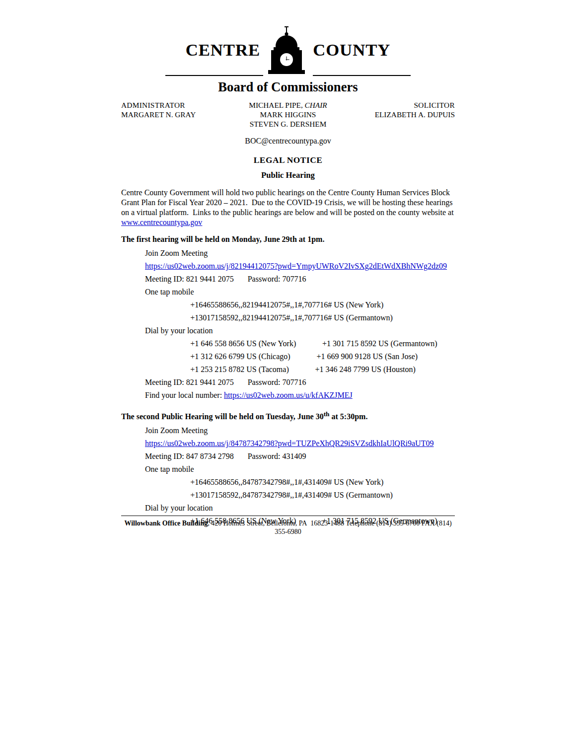CENTRE COUNTY
Board of Commissioners
| Administrator Margaret N. Gray | Michael Pipe, Chair Mark Higgins Steven G. Dershem | Solicitor Elizabeth A. Dupuis |
BOC@centrecountypa.gov
LEGAL NOTICE
Public Hearing
Centre County Government will hold two public hearings on the Centre County Human Services Block Grant Plan for Fiscal Year 2020 – 2021. Due to the COVID-19 Crisis, we will be hosting these hearings on a virtual platform. Links to the public hearings are below and will be posted on the county website at www.centrecountypa.gov
The first hearing will be held on Monday, June 29th at 1pm.
Join Zoom Meeting
https://us02web.zoom.us/j/82194412075?pwd=YmpyUWRoV2IvSXg2dEtWdXBhNWg2dz09
Meeting ID: 821 9441 2075 Password: 707716
One tap mobile
+16465588656,,82194412075#,,1#,707716# US (New York)
+13017158592,,82194412075#,,1#,707716# US (Germantown)
Dial by your location
+1 646 558 8656 US (New York)+1 301 715 8592 US (Germantown)
+1 312 626 6799 US (Chicago)+1 669 900 9128 US (San Jose)
+1 253 215 8782 US (Tacoma)+1 346 248 7799 US (Houston)
Meeting ID: 821 9441 2075 Password: 707716
Find your local number: https://us02web.zoom.us/u/kfAKZJMEJ
The second Public Hearing will be held on Tuesday, June 30th at 5:30pm.
Join Zoom Meeting
https://us02web.zoom.us/j/84787342798?pwd=TUZPeXhQR29iSVZsdkhIaUlQRi9aUT09
Meeting ID: 847 8734 2798 Password: 431409
One tap mobile
+16465588656,,84787342798#,,1#,431409# US (New York)
+13017158592,,84787342798#,,1#,431409# US (Germantown)
Dial by your location
+1 646 558 8656 US (New York)+1 301 715 8592 US (Germantown)
Willowbank Office Building, 420 Holmes Street, Bellefonte, PA 16823-1488 Telephone (814) 355-6700 FAX (814) 355-6980